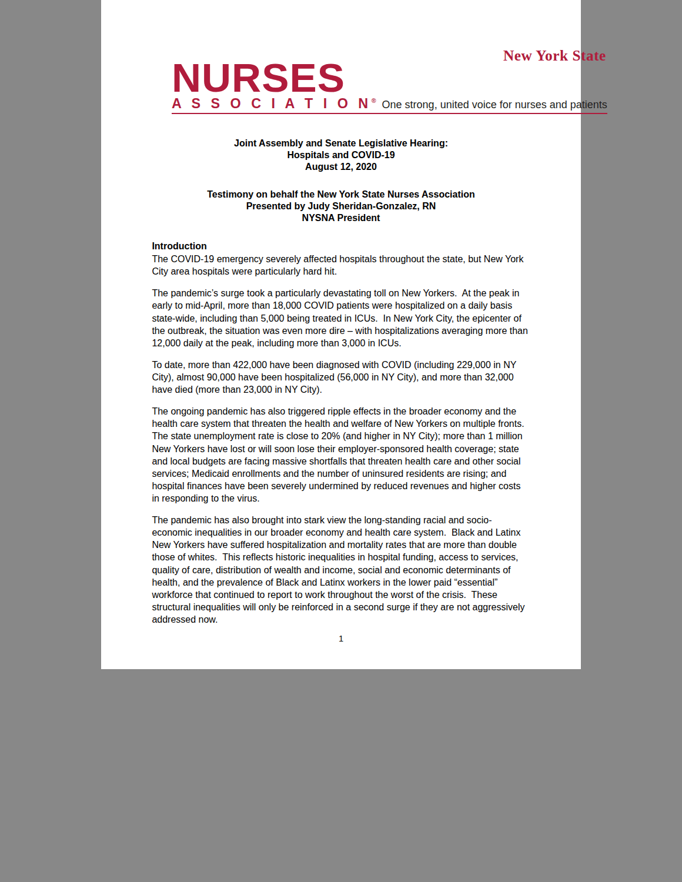New York State
NURSES
A S S O C I A T I O N® One strong, united voice for nurses and patients
Joint Assembly and Senate Legislative Hearing:
Hospitals and COVID-19
August 12, 2020
Testimony on behalf the New York State Nurses Association
Presented by Judy Sheridan-Gonzalez, RN
NYSNA President
Introduction
The COVID-19 emergency severely affected hospitals throughout the state, but New York City area hospitals were particularly hard hit.
The pandemic’s surge took a particularly devastating toll on New Yorkers. At the peak in early to mid-April, more than 18,000 COVID patients were hospitalized on a daily basis state-wide, including than 5,000 being treated in ICUs. In New York City, the epicenter of the outbreak, the situation was even more dire – with hospitalizations averaging more than 12,000 daily at the peak, including more than 3,000 in ICUs.
To date, more than 422,000 have been diagnosed with COVID (including 229,000 in NY City), almost 90,000 have been hospitalized (56,000 in NY City), and more than 32,000 have died (more than 23,000 in NY City).
The ongoing pandemic has also triggered ripple effects in the broader economy and the health care system that threaten the health and welfare of New Yorkers on multiple fronts. The state unemployment rate is close to 20% (and higher in NY City); more than 1 million New Yorkers have lost or will soon lose their employer-sponsored health coverage; state and local budgets are facing massive shortfalls that threaten health care and other social services; Medicaid enrollments and the number of uninsured residents are rising; and hospital finances have been severely undermined by reduced revenues and higher costs in responding to the virus.
The pandemic has also brought into stark view the long-standing racial and socio-economic inequalities in our broader economy and health care system. Black and Latinx New Yorkers have suffered hospitalization and mortality rates that are more than double those of whites. This reflects historic inequalities in hospital funding, access to services, quality of care, distribution of wealth and income, social and economic determinants of health, and the prevalence of Black and Latinx workers in the lower paid “essential” workforce that continued to report to work throughout the worst of the crisis. These structural inequalities will only be reinforced in a second surge if they are not aggressively addressed now.
1